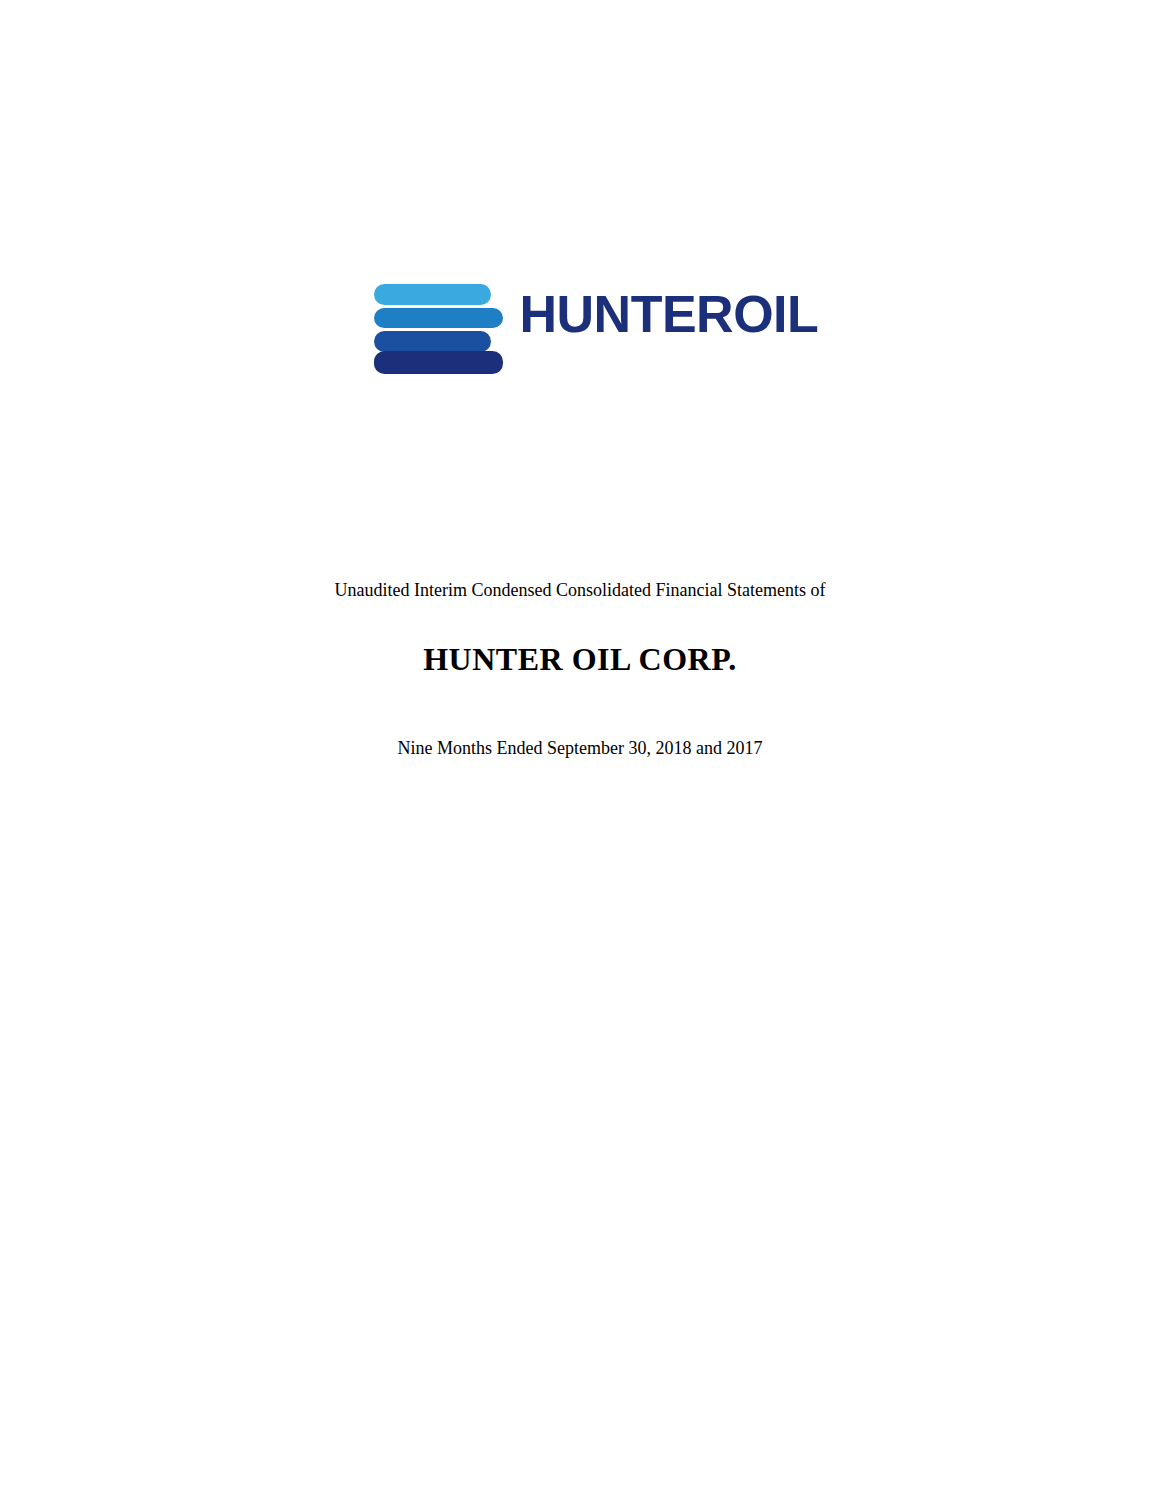HUNTEROIL
Unaudited Interim Condensed Consolidated Financial Statements of
HUNTER OIL CORP.
Nine Months Ended September 30, 2018 and 2017